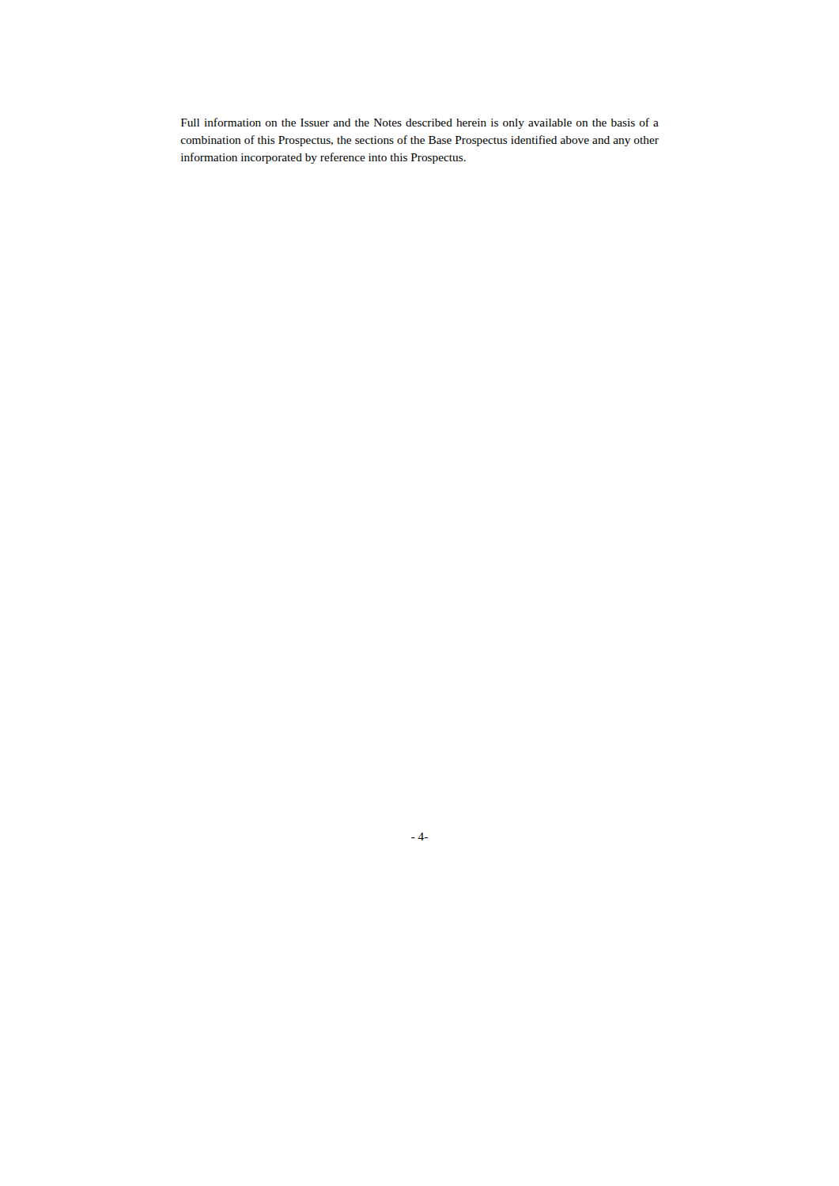Full information on the Issuer and the Notes described herein is only available on the basis of a combination of this Prospectus, the sections of the Base Prospectus identified above and any other information incorporated by reference into this Prospectus.
- 4-